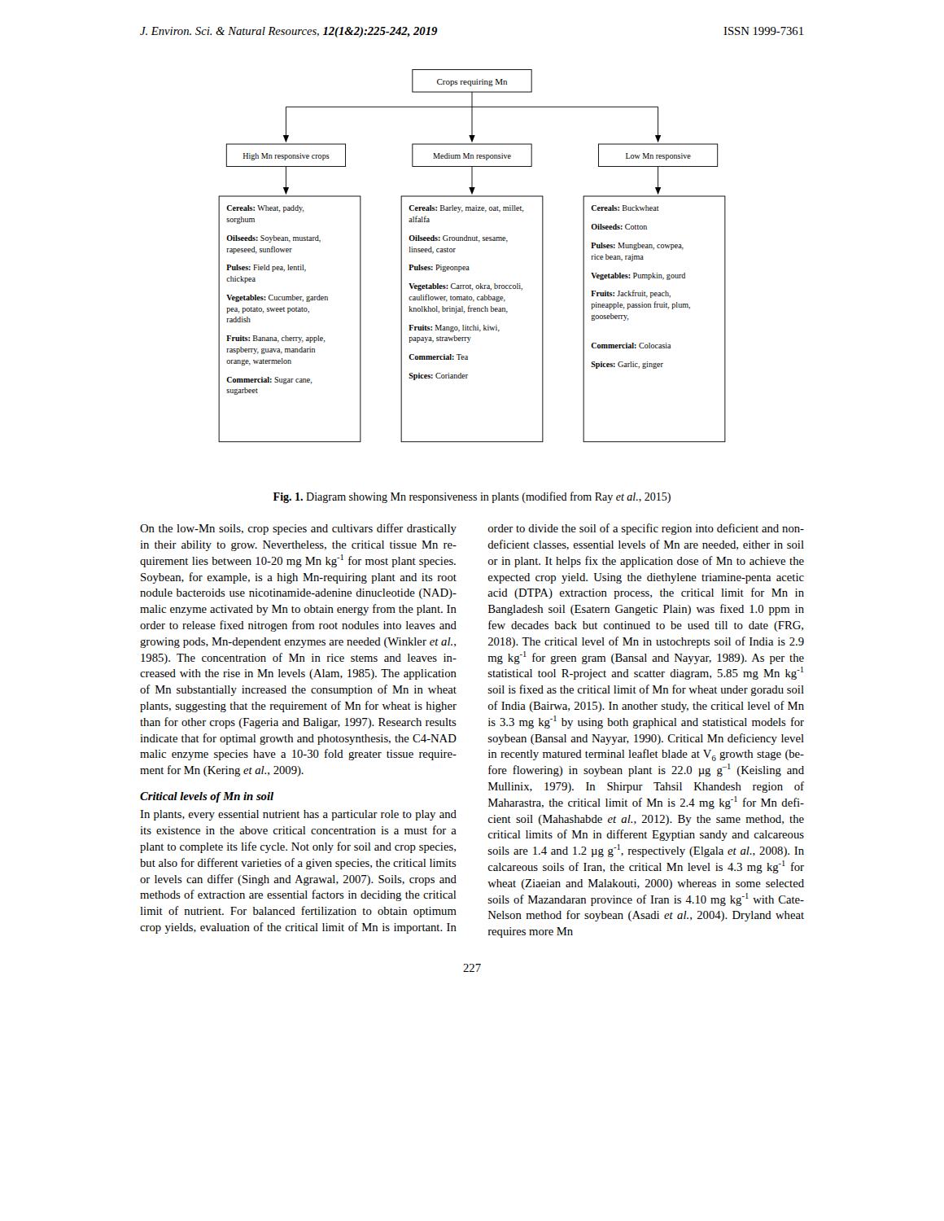J. Environ. Sci. & Natural Resources, 12(1&2):225-242, 2019
ISSN 1999-7361
Crops requiring Mn High Mn responsive crops Medium Mn responsive Low Mn responsive Cereals: Wheat, paddy, sorghum Oilseeds: Soybean, mustard, rapeseed, sunflower Pulses: Field pea, lentil, chickpea Vegetables: Cucumber, garden pea, potato, sweet potato, raddish Fruits: Banana, cherry, apple, raspberry, guava, mandarin orange, watermelon Commercial: Sugar cane, sugarbeet Cereals: Barley, maize, oat, millet, alfalfa Oilseeds: Groundnut, sesame, linseed, castor Pulses: Pigeonpea Vegetables: Carrot, okra, broccoli, cauliflower, tomato, cabbage, knolkhol, brinjal, french bean, Fruits: Mango, litchi, kiwi, papaya, strawberry Commercial: Tea Spices: Coriander Cereals: Buckwheat Oilseeds: Cotton Pulses: Mungbean, cowpea, rice bean, rajma Vegetables: Pumpkin, gourd Fruits: Jackfruit, peach, pineapple, passion fruit, plum, gooseberry, Commercial: Colocasia Spices: Garlic, ginger
Fig. 1. Diagram showing Mn responsiveness in plants (modified from Ray et al., 2015)
On the low-Mn soils, crop species and cultivars differ drastically in their ability to grow. Nevertheless, the critical tissue Mn requirement lies between 10-20 mg Mn kg-1 for most plant species. Soybean, for example, is a high Mn-requiring plant and its root nodule bacteroids use nicotinamide-adenine dinucleotide (NAD)-malic enzyme activated by Mn to obtain energy from the plant. In order to release fixed nitrogen from root nodules into leaves and growing pods, Mn-dependent enzymes are needed (Winkler et al., 1985). The concentration of Mn in rice stems and leaves increased with the rise in Mn levels (Alam, 1985). The application of Mn substantially increased the consumption of Mn in wheat plants, suggesting that the requirement of Mn for wheat is higher than for other crops (Fageria and Baligar, 1997). Research results indicate that for optimal growth and photosynthesis, the C4-NAD malic enzyme species have a 10-30 fold greater tissue requirement for Mn (Kering et al., 2009).
Critical levels of Mn in soil
In plants, every essential nutrient has a particular role to play and its existence in the above critical concentration is a must for a plant to complete its life cycle. Not only for soil and crop species, but also for different varieties of a given species, the critical limits or levels can differ (Singh and Agrawal, 2007). Soils, crops and methods of extraction are essential factors in deciding the critical limit of nutrient. For balanced fertilization to obtain optimum crop yields, evaluation of the critical limit of Mn is important. In order to divide the soil of a specific region into deficient and non-deficient classes, essential levels of Mn are needed, either in soil or in plant. It helps fix the application dose of Mn to achieve the expected crop yield. Using the diethylene triamine-penta acetic acid (DTPA) extraction process, the critical limit for Mn in Bangladesh soil (Esatern Gangetic Plain) was fixed 1.0 ppm in few decades back but continued to be used till to date (FRG, 2018). The critical level of Mn in ustochrepts soil of India is 2.9 mg kg-1 for green gram (Bansal and Nayyar, 1989). As per the statistical tool R-project and scatter diagram, 5.85 mg Mn kg-1 soil is fixed as the critical limit of Mn for wheat under goradu soil of India (Bairwa, 2015). In another study, the critical level of Mn is 3.3 mg kg-1 by using both graphical and statistical models for soybean (Bansal and Nayyar, 1990). Critical Mn deficiency level in recently matured terminal leaflet blade at V6 growth stage (before flowering) in soybean plant is 22.0 µg g–1 (Keisling and Mullinix, 1979). In Shirpur Tahsil Khandesh region of Maharastra, the critical limit of Mn is 2.4 mg kg-1 for Mn deficient soil (Mahashabde et al., 2012). By the same method, the critical limits of Mn in different Egyptian sandy and calcareous soils are 1.4 and 1.2 µg g-1, respectively (Elgala et al., 2008). In calcareous soils of Iran, the critical Mn level is 4.3 mg kg-1 for wheat (Ziaeian and Malakouti, 2000) whereas in some selected soils of Mazandaran province of Iran is 4.10 mg kg-1 with Cate-Nelson method for soybean (Asadi et al., 2004). Dryland wheat requires more Mn
227